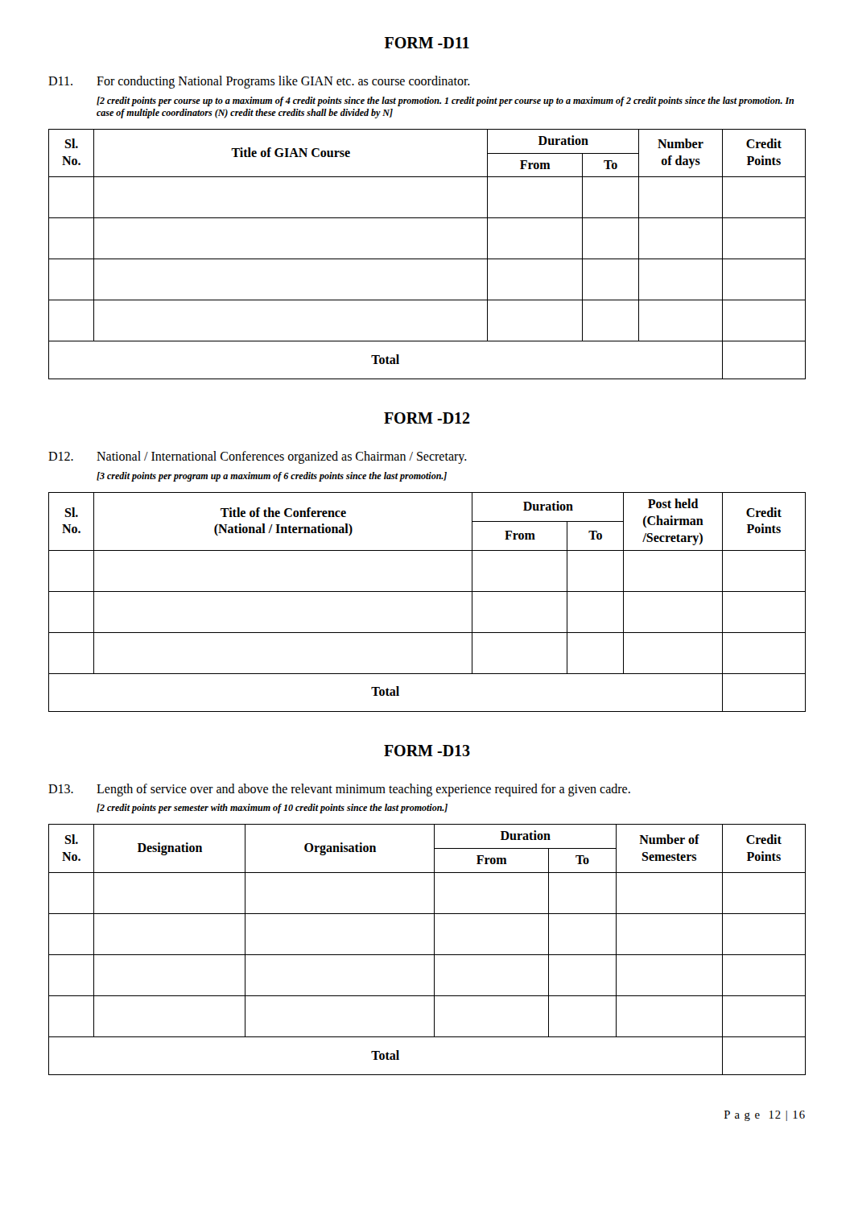FORM -D11
D11.
For conducting National Programs like GIAN etc. as course coordinator.
[2 credit points per course up to a maximum of 4 credit points since the last promotion. 1 credit point per course up to a maximum of 2 credit points since the last promotion. In case of multiple coordinators (N) credit these credits shall be divided by N]
| Sl. No. | Title of GIAN Course | Duration | Number of days | Credit Points |
| --- | --- | --- | --- | --- |
| From | To |
| Total | |
FORM -D12
D12.
National / International Conferences organized as Chairman / Secretary.
[3 credit points per program up a maximum of 6 credits points since the last promotion.]
| Sl. No. | Title of the Conference (National / International) | Duration | Post held (Chairman /Secretary) | Credit Points |
| --- | --- | --- | --- | --- |
| From | To |
| Total | |
FORM -D13
D13.
Length of service over and above the relevant minimum teaching experience required for a given cadre.
[2 credit points per semester with maximum of 10 credit points since the last promotion.]
| Sl. No. | Designation | Organisation | Duration | Number of Semesters | Credit Points |
| --- | --- | --- | --- | --- | --- |
| From | To |
| Total | |
P a g e 12 | 16